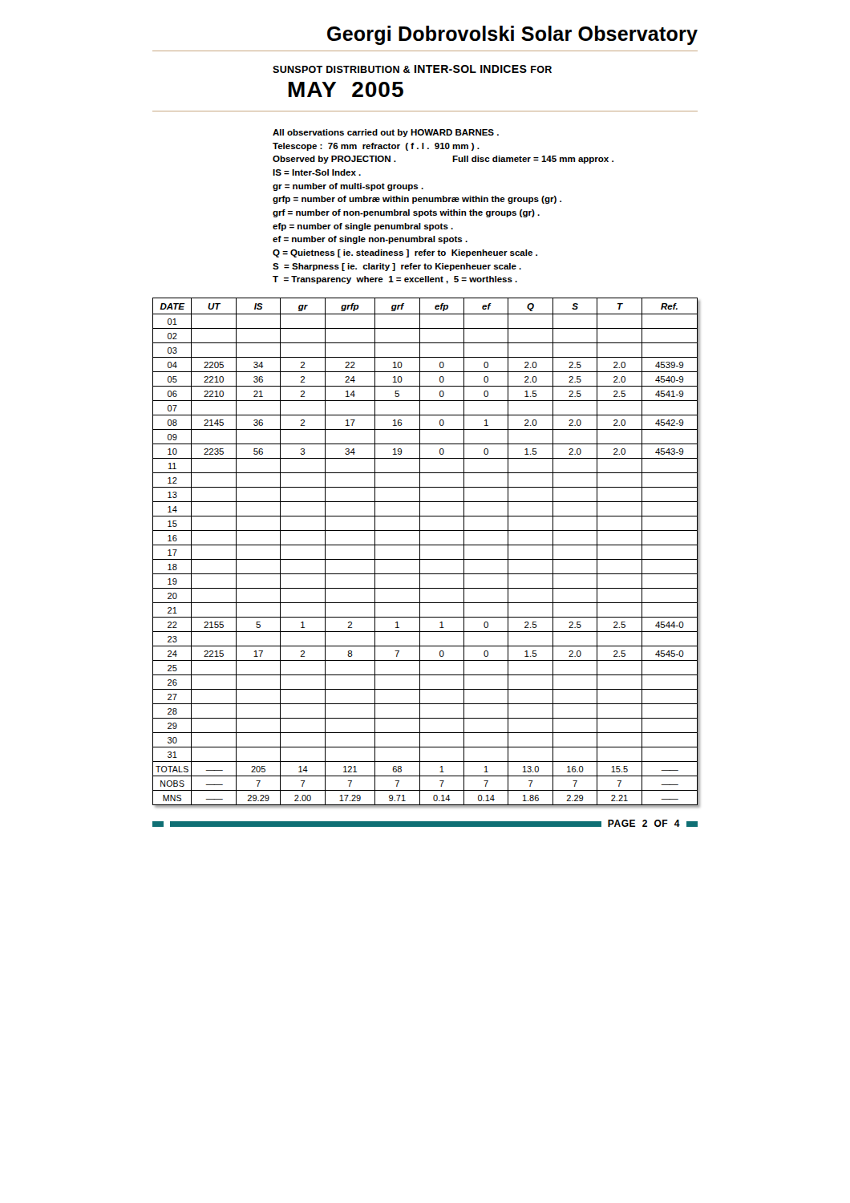Georgi Dobrovolski Solar Observatory
SUNSPOT DISTRIBUTION & INTER-SOL INDICES FOR
MAY 2005
All observations carried out by HOWARD BARNES .
Telescope : 76 mm refractor ( f . l . 910 mm ) .
Observed by PROJECTION . Full disc diameter = 145 mm approx .
IS = Inter-Sol Index .
gr = number of multi-spot groups .
grfp = number of umbræ within penumbræ within the groups (gr) .
grf = number of non-penumbral spots within the groups (gr) .
efp = number of single penumbral spots .
ef = number of single non-penumbral spots .
Q = Quietness [ ie. steadiness ] refer to Kiepenheuer scale .
S = Sharpness [ ie. clarity ] refer to Kiepenheuer scale .
T = Transparency where 1 = excellent , 5 = worthless .
| DATE | UT | IS | gr | grfp | grf | efp | ef | Q | S | T | Ref. |
| --- | --- | --- | --- | --- | --- | --- | --- | --- | --- | --- | --- |
| 01 | | | | | | | | | | | |
| 02 | | | | | | | | | | | |
| 03 | | | | | | | | | | | |
| 04 | 2205 | 34 | 2 | 22 | 10 | 0 | 0 | 2.0 | 2.5 | 2.0 | 4539-9 |
| 05 | 2210 | 36 | 2 | 24 | 10 | 0 | 0 | 2.0 | 2.5 | 2.0 | 4540-9 |
| 06 | 2210 | 21 | 2 | 14 | 5 | 0 | 0 | 1.5 | 2.5 | 2.5 | 4541-9 |
| 07 | | | | | | | | | | | |
| 08 | 2145 | 36 | 2 | 17 | 16 | 0 | 1 | 2.0 | 2.0 | 2.0 | 4542-9 |
| 09 | | | | | | | | | | | |
| 10 | 2235 | 56 | 3 | 34 | 19 | 0 | 0 | 1.5 | 2.0 | 2.0 | 4543-9 |
| 11 | | | | | | | | | | | |
| 12 | | | | | | | | | | | |
| 13 | | | | | | | | | | | |
| 14 | | | | | | | | | | | |
| 15 | | | | | | | | | | | |
| 16 | | | | | | | | | | | |
| 17 | | | | | | | | | | | |
| 18 | | | | | | | | | | | |
| 19 | | | | | | | | | | | |
| 20 | | | | | | | | | | | |
| 21 | | | | | | | | | | | |
| 22 | 2155 | 5 | 1 | 2 | 1 | 1 | 0 | 2.5 | 2.5 | 2.5 | 4544-0 |
| 23 | | | | | | | | | | | |
| 24 | 2215 | 17 | 2 | 8 | 7 | 0 | 0 | 1.5 | 2.0 | 2.5 | 4545-0 |
| 25 | | | | | | | | | | | |
| 26 | | | | | | | | | | | |
| 27 | | | | | | | | | | | |
| 28 | | | | | | | | | | | |
| 29 | | | | | | | | | | | |
| 30 | | | | | | | | | | | |
| 31 | | | | | | | | | | | |
| TOTALS | —— | 205 | 14 | 121 | 68 | 1 | 1 | 13.0 | 16.0 | 15.5 | —— |
| NOBS | —— | 7 | 7 | 7 | 7 | 7 | 7 | 7 | 7 | 7 | —— |
| MNS | —— | 29.29 | 2.00 | 17.29 | 9.71 | 0.14 | 0.14 | 1.86 | 2.29 | 2.21 | —— |
PAGE 2 OF 4